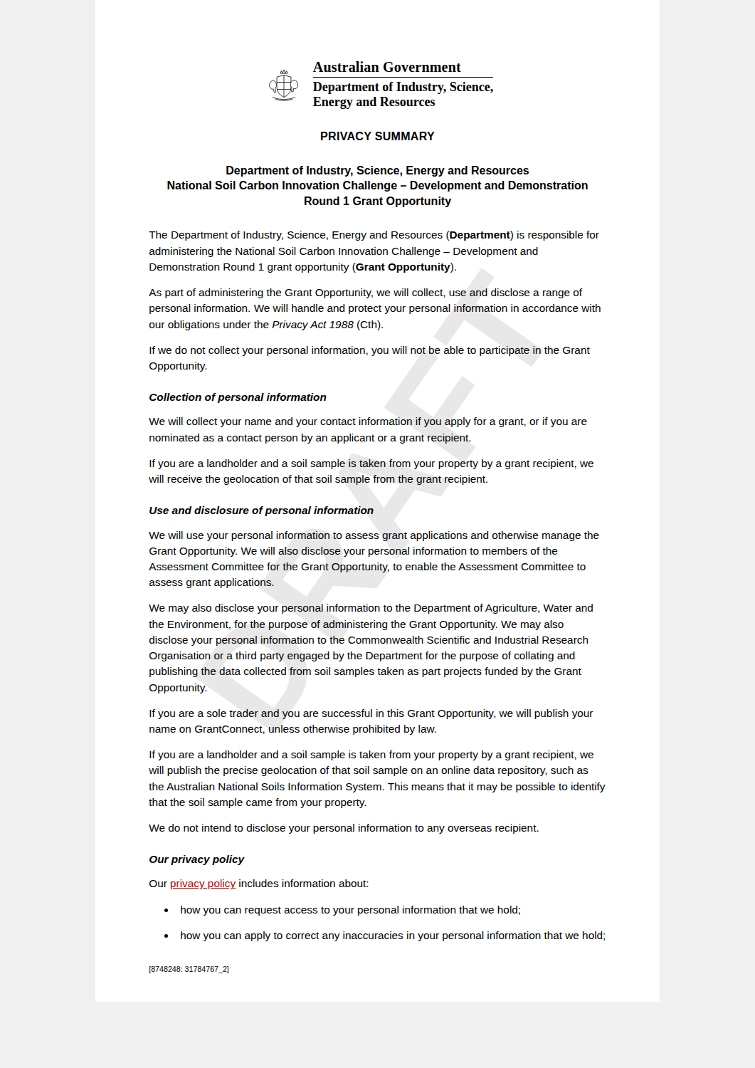DRAFT
Australian Government
Department of Industry, Science,
Energy and Resources
PRIVACY SUMMARY
Department of Industry, Science, Energy and Resources
National Soil Carbon Innovation Challenge – Development and Demonstration
Round 1 Grant Opportunity
The Department of Industry, Science, Energy and Resources (Department) is responsible for administering the National Soil Carbon Innovation Challenge – Development and Demonstration Round 1 grant opportunity (Grant Opportunity).
As part of administering the Grant Opportunity, we will collect, use and disclose a range of personal information. We will handle and protect your personal information in accordance with our obligations under the Privacy Act 1988 (Cth).
If we do not collect your personal information, you will not be able to participate in the Grant Opportunity.
Collection of personal information
We will collect your name and your contact information if you apply for a grant, or if you are nominated as a contact person by an applicant or a grant recipient.
If you are a landholder and a soil sample is taken from your property by a grant recipient, we will receive the geolocation of that soil sample from the grant recipient.
Use and disclosure of personal information
We will use your personal information to assess grant applications and otherwise manage the Grant Opportunity. We will also disclose your personal information to members of the Assessment Committee for the Grant Opportunity, to enable the Assessment Committee to assess grant applications.
We may also disclose your personal information to the Department of Agriculture, Water and the Environment, for the purpose of administering the Grant Opportunity. We may also disclose your personal information to the Commonwealth Scientific and Industrial Research Organisation or a third party engaged by the Department for the purpose of collating and publishing the data collected from soil samples taken as part projects funded by the Grant Opportunity.
If you are a sole trader and you are successful in this Grant Opportunity, we will publish your name on GrantConnect, unless otherwise prohibited by law.
If you are a landholder and a soil sample is taken from your property by a grant recipient, we will publish the precise geolocation of that soil sample on an online data repository, such as the Australian National Soils Information System. This means that it may be possible to identify that the soil sample came from your property.
We do not intend to disclose your personal information to any overseas recipient.
Our privacy policy
Our privacy policy includes information about:
how you can request access to your personal information that we hold;
how you can apply to correct any inaccuracies in your personal information that we hold;
[8748248: 31784767_2]